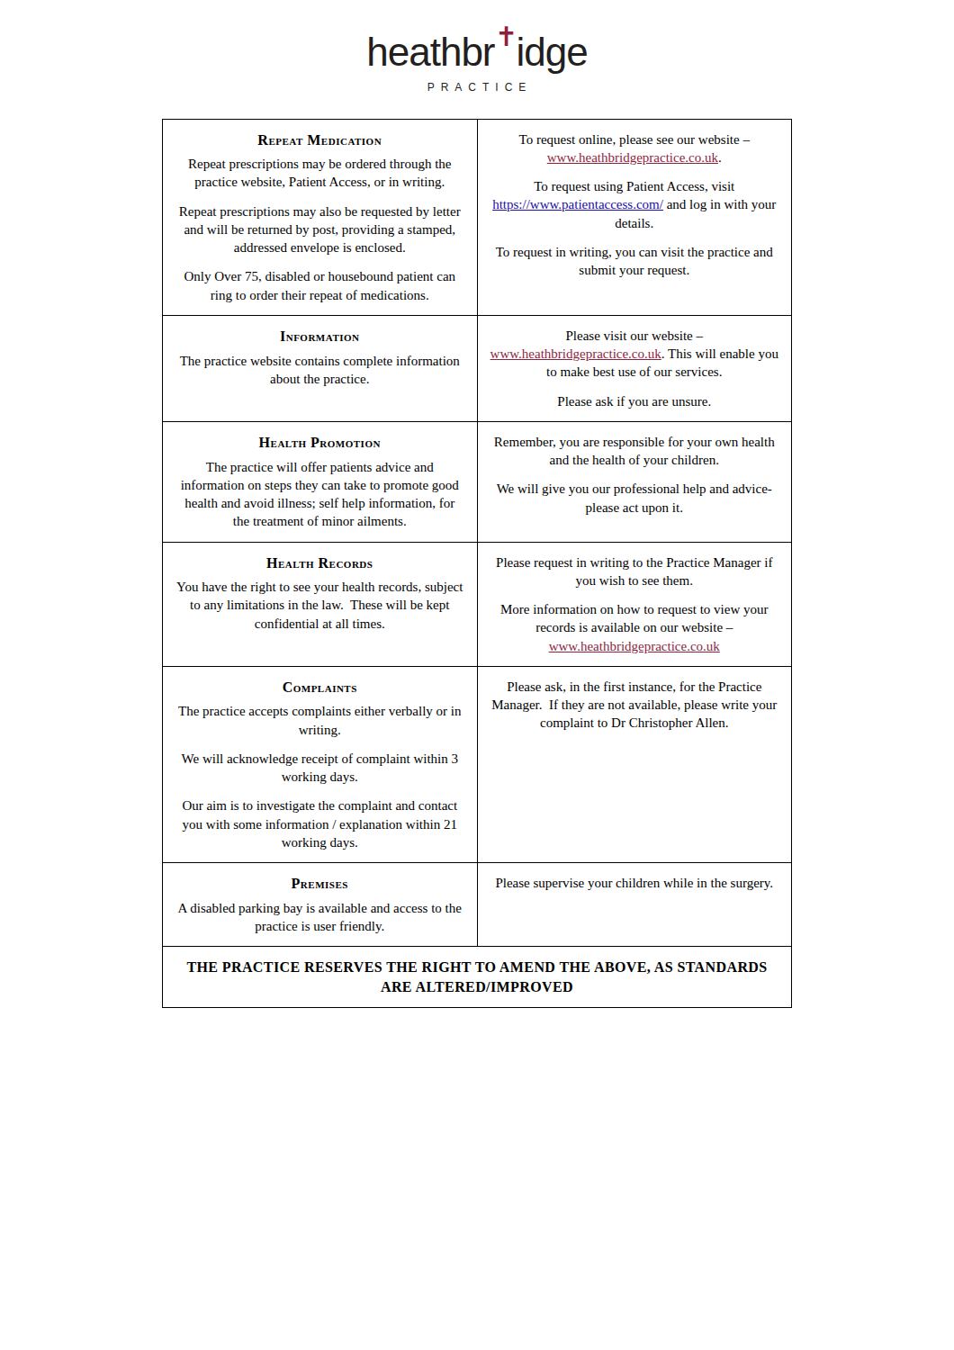heathbr✝idge
PRACTICE
| Repeat Medication Repeat prescriptions may be ordered through the practice website, Patient Access, or in writing. Repeat prescriptions may also be requested by letter and will be returned by post, providing a stamped, addressed envelope is enclosed. Only Over 75, disabled or housebound patient can ring to order their repeat of medications. | To request online, please see our website – www.heathbridgepractice.co.uk . To request using Patient Access, visit https://www.patientaccess.com/ and log in with your details. To request in writing, you can visit the practice and submit your request. |
| Information The practice website contains complete information about the practice. | Please visit our website – www.heathbridgepractice.co.uk . This will enable you to make best use of our services. Please ask if you are unsure. |
| Health Promotion The practice will offer patients advice and information on steps they can take to promote good health and avoid illness; self help information, for the treatment of minor ailments. | Remember, you are responsible for your own health and the health of your children. We will give you our professional help and advice- please act upon it. |
| Health Records You have the right to see your health records, subject to any limitations in the law. These will be kept confidential at all times. | Please request in writing to the Practice Manager if you wish to see them. More information on how to request to view your records is available on our website – www.heathbridgepractice.co.uk |
| Complaints The practice accepts complaints either verbally or in writing. We will acknowledge receipt of complaint within 3 working days. Our aim is to investigate the complaint and contact you with some information / explanation within 21 working days. | Please ask, in the first instance, for the Practice Manager. If they are not available, please write your complaint to Dr Christopher Allen. |
| Premises A disabled parking bay is available and access to the practice is user friendly. | Please supervise your children while in the surgery. |
| THE PRACTICE RESERVES THE RIGHT TO AMEND THE ABOVE, AS STANDARDS ARE ALTERED/IMPROVED |